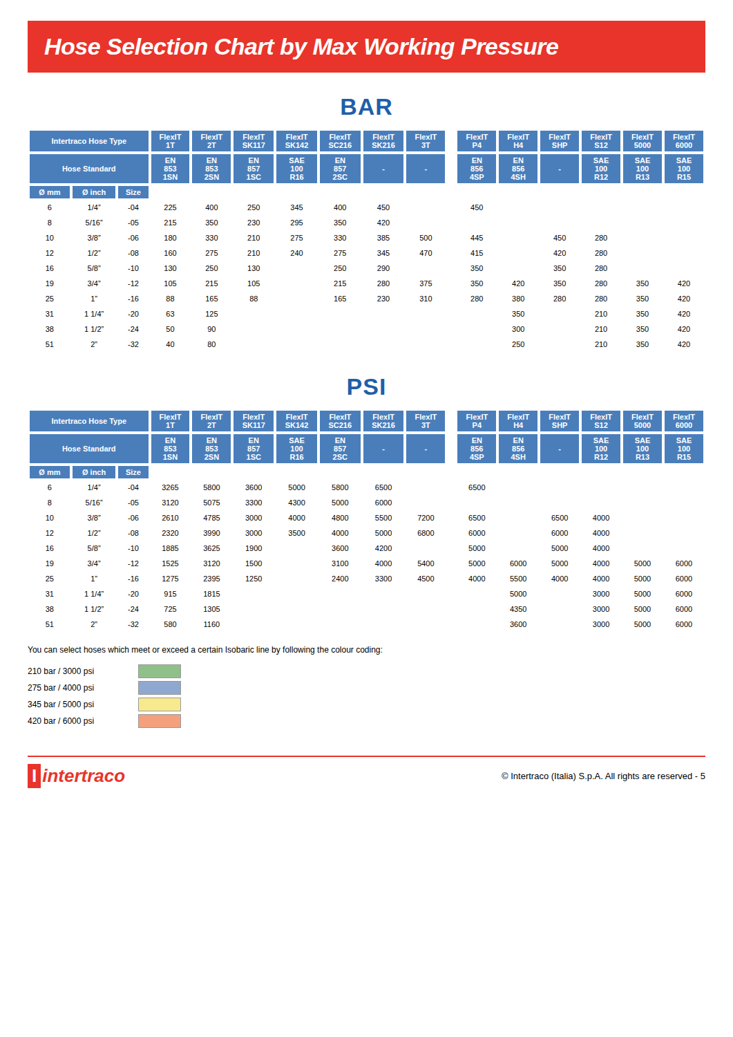Hose Selection Chart by Max Working Pressure
BAR
| Intertraco Hose Type | FlexIT 1T | FlexIT 2T | FlexIT SK117 | FlexIT SK142 | FlexIT SC216 | FlexIT SK216 | FlexIT 3T | | FlexIT P4 | FlexIT H4 | FlexIT SHP | FlexIT S12 | FlexIT 5000 | FlexIT 6000 |
| Hose Standard | EN 853 1SN | EN 853 2SN | EN 857 1SC | SAE 100 R16 | EN 857 2SC | - | - | | EN 856 4SP | EN 856 4SH | - | SAE 100 R12 | SAE 100 R13 | SAE 100 R15 |
| Ø mm | Ø inch | Size | | | |
| 6 | 1/4” | -04 | 225 | 400 | 250 | 345 | 400 | 450 | | | 450 | | | | | |
| 8 | 5/16” | -05 | 215 | 350 | 230 | 295 | 350 | 420 | | | | | | | | |
| 10 | 3/8” | -06 | 180 | 330 | 210 | 275 | 330 | 385 | 500 | | 445 | | 450 | 280 | | |
| 12 | 1/2” | -08 | 160 | 275 | 210 | 240 | 275 | 345 | 470 | | 415 | | 420 | 280 | | |
| 16 | 5/8” | -10 | 130 | 250 | 130 | | 250 | 290 | | | 350 | | 350 | 280 | | |
| 19 | 3/4” | -12 | 105 | 215 | 105 | | 215 | 280 | 375 | | 350 | 420 | 350 | 280 | 350 | 420 |
| 25 | 1” | -16 | 88 | 165 | 88 | | 165 | 230 | 310 | | 280 | 380 | 280 | 280 | 350 | 420 |
| 31 | 1 1/4” | -20 | 63 | 125 | | | | | | | | 350 | | 210 | 350 | 420 |
| 38 | 1 1/2” | -24 | 50 | 90 | | | | | | | | 300 | | 210 | 350 | 420 |
| 51 | 2” | -32 | 40 | 80 | | | | | | | | 250 | | 210 | 350 | 420 |
PSI
| Intertraco Hose Type | FlexIT 1T | FlexIT 2T | FlexIT SK117 | FlexIT SK142 | FlexIT SC216 | FlexIT SK216 | FlexIT 3T | | FlexIT P4 | FlexIT H4 | FlexIT SHP | FlexIT S12 | FlexIT 5000 | FlexIT 6000 |
| Hose Standard | EN 853 1SN | EN 853 2SN | EN 857 1SC | SAE 100 R16 | EN 857 2SC | - | - | | EN 856 4SP | EN 856 4SH | - | SAE 100 R12 | SAE 100 R13 | SAE 100 R15 |
| Ø mm | Ø inch | Size | | | |
| 6 | 1/4” | -04 | 3265 | 5800 | 3600 | 5000 | 5800 | 6500 | | | 6500 | | | | | |
| 8 | 5/16” | -05 | 3120 | 5075 | 3300 | 4300 | 5000 | 6000 | | | | | | | | |
| 10 | 3/8” | -06 | 2610 | 4785 | 3000 | 4000 | 4800 | 5500 | 7200 | | 6500 | | 6500 | 4000 | | |
| 12 | 1/2” | -08 | 2320 | 3990 | 3000 | 3500 | 4000 | 5000 | 6800 | | 6000 | | 6000 | 4000 | | |
| 16 | 5/8” | -10 | 1885 | 3625 | 1900 | | 3600 | 4200 | | | 5000 | | 5000 | 4000 | | |
| 19 | 3/4” | -12 | 1525 | 3120 | 1500 | | 3100 | 4000 | 5400 | | 5000 | 6000 | 5000 | 4000 | 5000 | 6000 |
| 25 | 1” | -16 | 1275 | 2395 | 1250 | | 2400 | 3300 | 4500 | | 4000 | 5500 | 4000 | 4000 | 5000 | 6000 |
| 31 | 1 1/4” | -20 | 915 | 1815 | | | | | | | | 5000 | | 3000 | 5000 | 6000 |
| 38 | 1 1/2” | -24 | 725 | 1305 | | | | | | | | 4350 | | 3000 | 5000 | 6000 |
| 51 | 2” | -32 | 580 | 1160 | | | | | | | | 3600 | | 3000 | 5000 | 6000 |
You can select hoses which meet or exceed a certain Isobaric line by following the colour coding:
210 bar / 3000 psi
275 bar / 4000 psi
345 bar / 5000 psi
420 bar / 6000 psi
Iintertraco
© Intertraco (Italia) S.p.A. All rights are reserved - 5